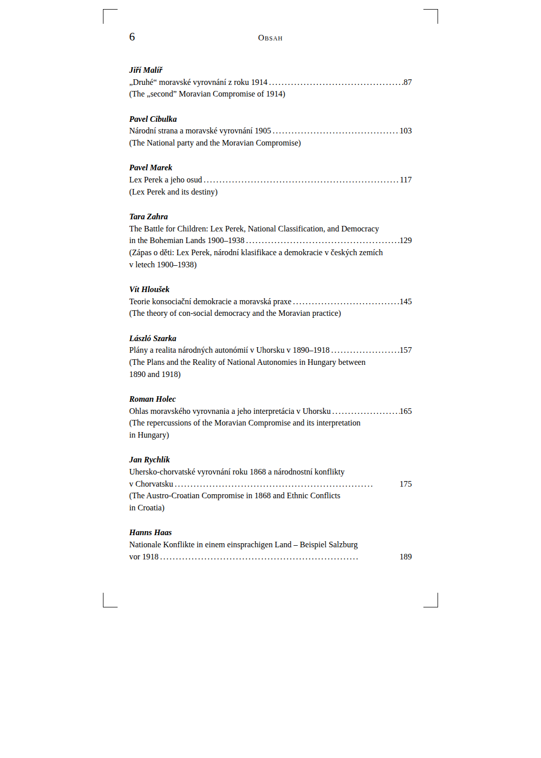6
Obsah
Jiří Malíř
„Druhé“ moravské vyrovnání z roku 1914 ............................................................... 87
(The „second” Moravian Compromise of 1914)
Pavel Cibulka
Národní strana a moravské vyrovnání 1905 ............................................................... 103
(The National party and the Moravian Compromise)
Pavel Marek
Lex Perek a jeho osud ............................................................... 117
(Lex Perek and its destiny)
Tara Zahra
The Battle for Children: Lex Perek, National Classification, and Democracy
in the Bohemian Lands 1900–1938 ............................................................... 129
(Zápas o děti: Lex Perek, národní klasifikace a demokracie v českých zemích
v letech 1900–1938)
Vít Hloušek
Teorie konsociační demokracie a moravská praxe ............................................................... 145
(The theory of con-social democracy and the Moravian practice)
László Szarka
Plány a realita národných autonómií v Uhorsku v 1890–1918 ............................................................... 157
(The Plans and the Reality of National Autonomies in Hungary between
1890 and 1918)
Roman Holec
Ohlas moravského vyrovnania a jeho interpretácia v Uhorsku ............................................................... 165
(The repercussions of the Moravian Compromise and its interpretation
in Hungary)
Jan Rychlík
Uhersko-chorvatské vyrovnání roku 1868 a národnostní konflikty
v Chorvatsku ............................................................... 175
(The Austro-Croatian Compromise in 1868 and Ethnic Conflicts
in Croatia)
Hanns Haas
Nationale Konflikte in einem einsprachigen Land – Beispiel Salzburg
vor 1918 ............................................................... 189